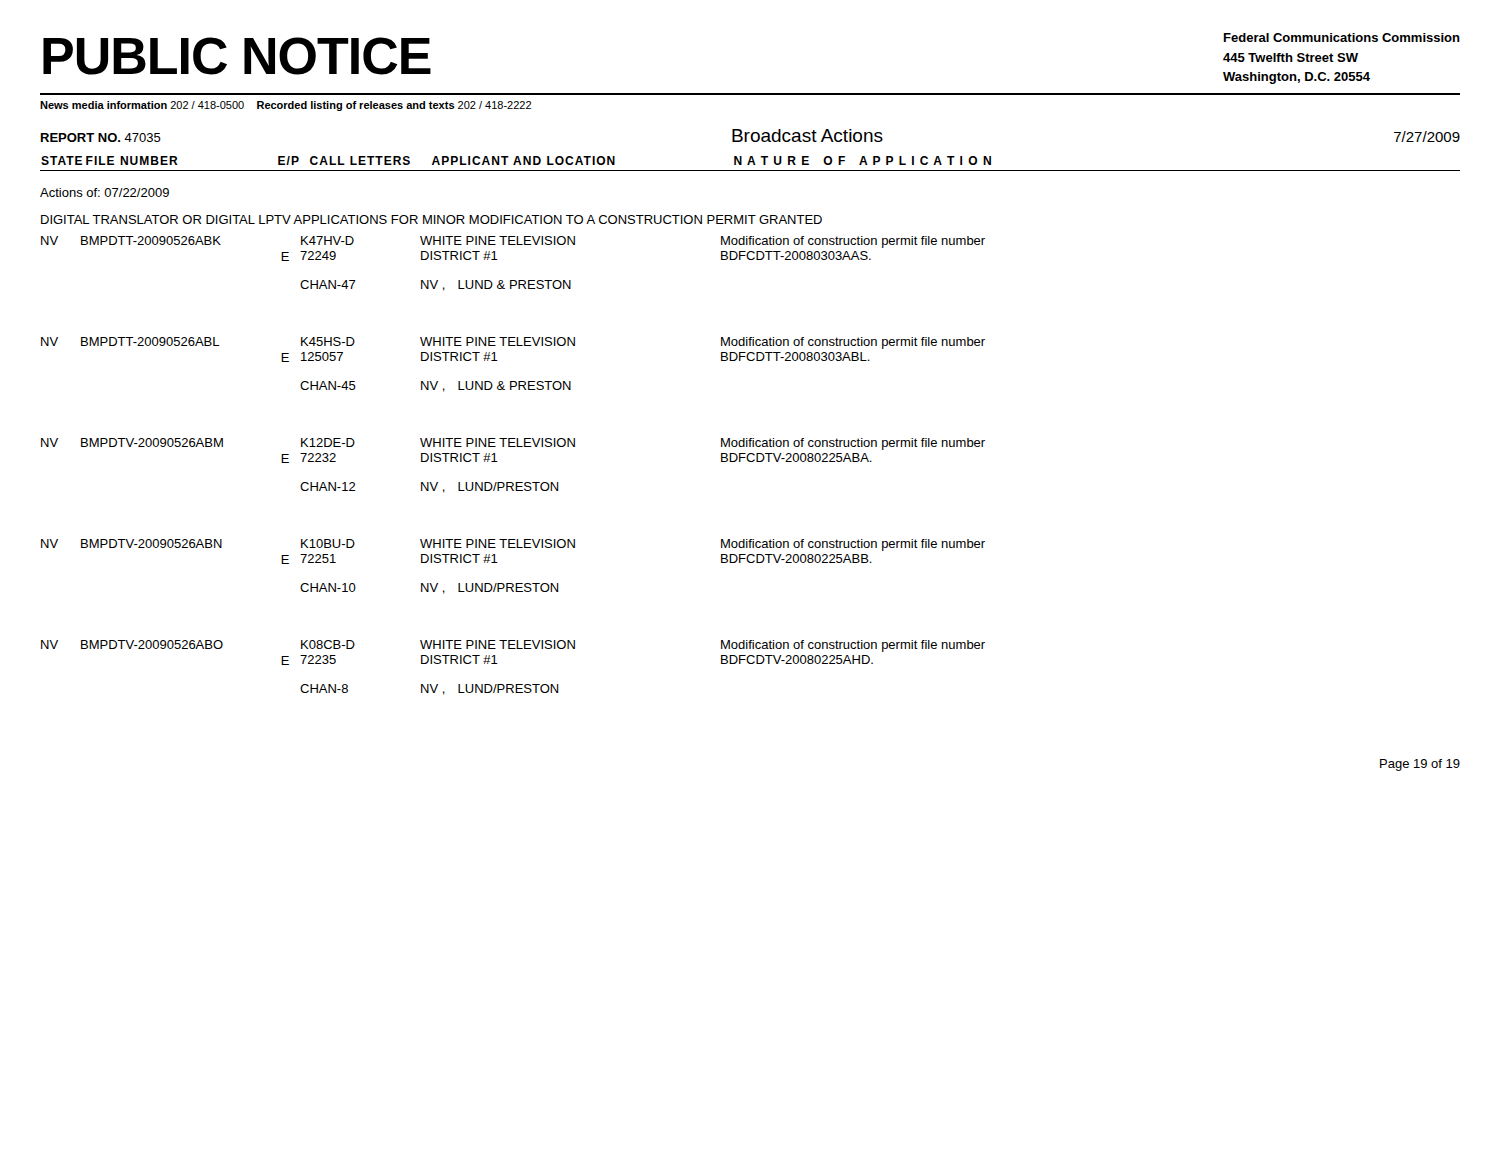PUBLIC NOTICE
Federal Communications Commission
445 Twelfth Street SW
Washington, D.C. 20554
News media information 202 / 418-0500 Recorded listing of releases and texts 202 / 418-2222
REPORT NO. 47035
Broadcast Actions
7/27/2009
| STATE | FILE NUMBER | E/P | CALL LETTERS | APPLICANT AND LOCATION | N A T U R E O F A P P L I C A T I O N |
| --- | --- | --- | --- | --- | --- |
Actions of: 07/22/2009
DIGITAL TRANSLATOR OR DIGITAL LPTV APPLICATIONS FOR MINOR MODIFICATION TO A CONSTRUCTION PERMIT GRANTED
| NV | BMPDTT-20090526ABK | E | K47HV-D 72249 CHAN-47 | WHITE PINE TELEVISION DISTRICT #1 NV , LUND & PRESTON | Modification of construction permit file number BDFCDTT-20080303AAS. |
| NV | BMPDTT-20090526ABL | E | K45HS-D 125057 CHAN-45 | WHITE PINE TELEVISION DISTRICT #1 NV , LUND & PRESTON | Modification of construction permit file number BDFCDTT-20080303ABL. |
| NV | BMPDTV-20090526ABM | E | K12DE-D 72232 CHAN-12 | WHITE PINE TELEVISION DISTRICT #1 NV , LUND/PRESTON | Modification of construction permit file number BDFCDTV-20080225ABA. |
| NV | BMPDTV-20090526ABN | E | K10BU-D 72251 CHAN-10 | WHITE PINE TELEVISION DISTRICT #1 NV , LUND/PRESTON | Modification of construction permit file number BDFCDTV-20080225ABB. |
| NV | BMPDTV-20090526ABO | E | K08CB-D 72235 CHAN-8 | WHITE PINE TELEVISION DISTRICT #1 NV , LUND/PRESTON | Modification of construction permit file number BDFCDTV-20080225AHD. |
Page 19 of 19